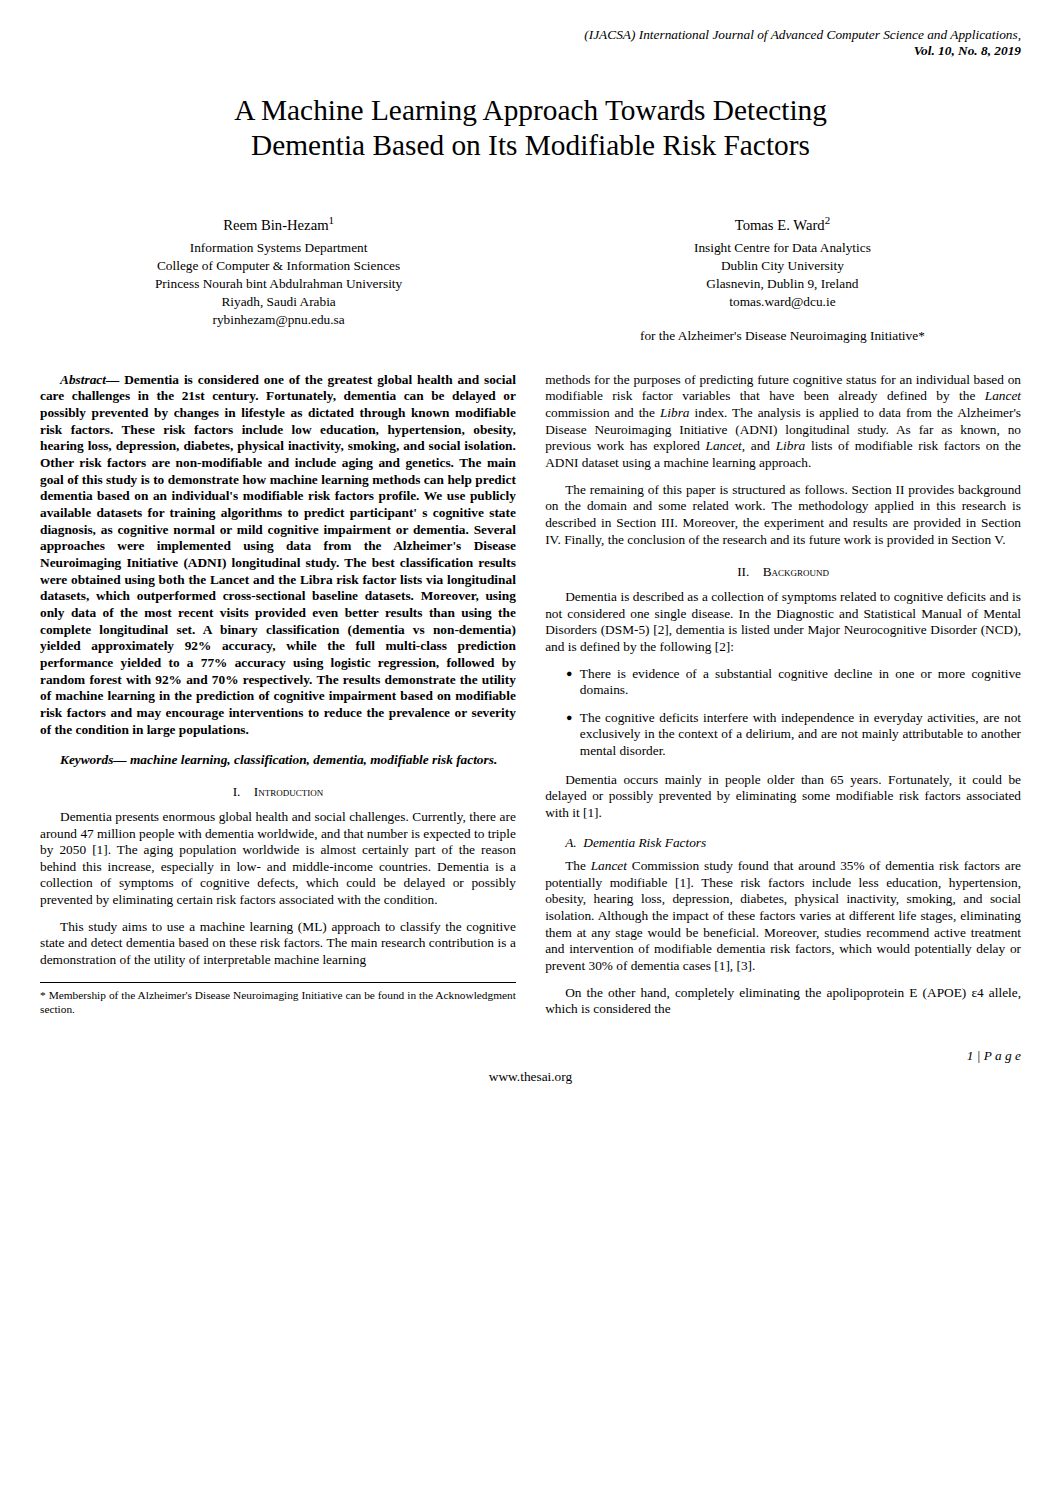(IJACSA) International Journal of Advanced Computer Science and Applications,
Vol. 10, No. 8, 2019
A Machine Learning Approach Towards Detecting
Dementia Based on Its Modifiable Risk Factors
Reem Bin-Hezam1
Information Systems Department
College of Computer & Information Sciences
Princess Nourah bint Abdulrahman University
Riyadh, Saudi Arabia
rybinhezam@pnu.edu.sa
Tomas E. Ward2
Insight Centre for Data Analytics
Dublin City University
Glasnevin, Dublin 9, Ireland
tomas.ward@dcu.ie
for the Alzheimer's Disease Neuroimaging Initiative*
Abstract— Dementia is considered one of the greatest global health and social care challenges in the 21st century. Fortunately, dementia can be delayed or possibly prevented by changes in lifestyle as dictated through known modifiable risk factors. These risk factors include low education, hypertension, obesity, hearing loss, depression, diabetes, physical inactivity, smoking, and social isolation. Other risk factors are non-modifiable and include aging and genetics. The main goal of this study is to demonstrate how machine learning methods can help predict dementia based on an individual's modifiable risk factors profile. We use publicly available datasets for training algorithms to predict participant' s cognitive state diagnosis, as cognitive normal or mild cognitive impairment or dementia. Several approaches were implemented using data from the Alzheimer's Disease Neuroimaging Initiative (ADNI) longitudinal study. The best classification results were obtained using both the Lancet and the Libra risk factor lists via longitudinal datasets, which outperformed cross-sectional baseline datasets. Moreover, using only data of the most recent visits provided even better results than using the complete longitudinal set. A binary classification (dementia vs non-dementia) yielded approximately 92% accuracy, while the full multi-class prediction performance yielded to a 77% accuracy using logistic regression, followed by random forest with 92% and 70% respectively. The results demonstrate the utility of machine learning in the prediction of cognitive impairment based on modifiable risk factors and may encourage interventions to reduce the prevalence or severity of the condition in large populations.
Keywords— machine learning, classification, dementia, modifiable risk factors.
I. Introduction
Dementia presents enormous global health and social challenges. Currently, there are around 47 million people with dementia worldwide, and that number is expected to triple by 2050 [1]. The aging population worldwide is almost certainly part of the reason behind this increase, especially in low- and middle-income countries. Dementia is a collection of symptoms of cognitive defects, which could be delayed or possibly prevented by eliminating certain risk factors associated with the condition.
This study aims to use a machine learning (ML) approach to classify the cognitive state and detect dementia based on these risk factors. The main research contribution is a demonstration of the utility of interpretable machine learning
* Membership of the Alzheimer's Disease Neuroimaging Initiative can be found in the Acknowledgment section.
methods for the purposes of predicting future cognitive status for an individual based on modifiable risk factor variables that have been already defined by the Lancet commission and the Libra index. The analysis is applied to data from the Alzheimer's Disease Neuroimaging Initiative (ADNI) longitudinal study. As far as known, no previous work has explored Lancet, and Libra lists of modifiable risk factors on the ADNI dataset using a machine learning approach.
The remaining of this paper is structured as follows. Section II provides background on the domain and some related work. The methodology applied in this research is described in Section III. Moreover, the experiment and results are provided in Section IV. Finally, the conclusion of the research and its future work is provided in Section V.
II. Background
Dementia is described as a collection of symptoms related to cognitive deficits and is not considered one single disease. In the Diagnostic and Statistical Manual of Mental Disorders (DSM-5) [2], dementia is listed under Major Neurocognitive Disorder (NCD), and is defined by the following [2]:
There is evidence of a substantial cognitive decline in one or more cognitive domains.
The cognitive deficits interfere with independence in everyday activities, are not exclusively in the context of a delirium, and are not mainly attributable to another mental disorder.
Dementia occurs mainly in people older than 65 years. Fortunately, it could be delayed or possibly prevented by eliminating some modifiable risk factors associated with it [1].
A. Dementia Risk Factors
The Lancet Commission study found that around 35% of dementia risk factors are potentially modifiable [1]. These risk factors include less education, hypertension, obesity, hearing loss, depression, diabetes, physical inactivity, smoking, and social isolation. Although the impact of these factors varies at different life stages, eliminating them at any stage would be beneficial. Moreover, studies recommend active treatment and intervention of modifiable dementia risk factors, which would potentially delay or prevent 30% of dementia cases [1], [3].
On the other hand, completely eliminating the apolipoprotein E (APOE) ε4 allele, which is considered the
1 | P a g e
www.thesai.org